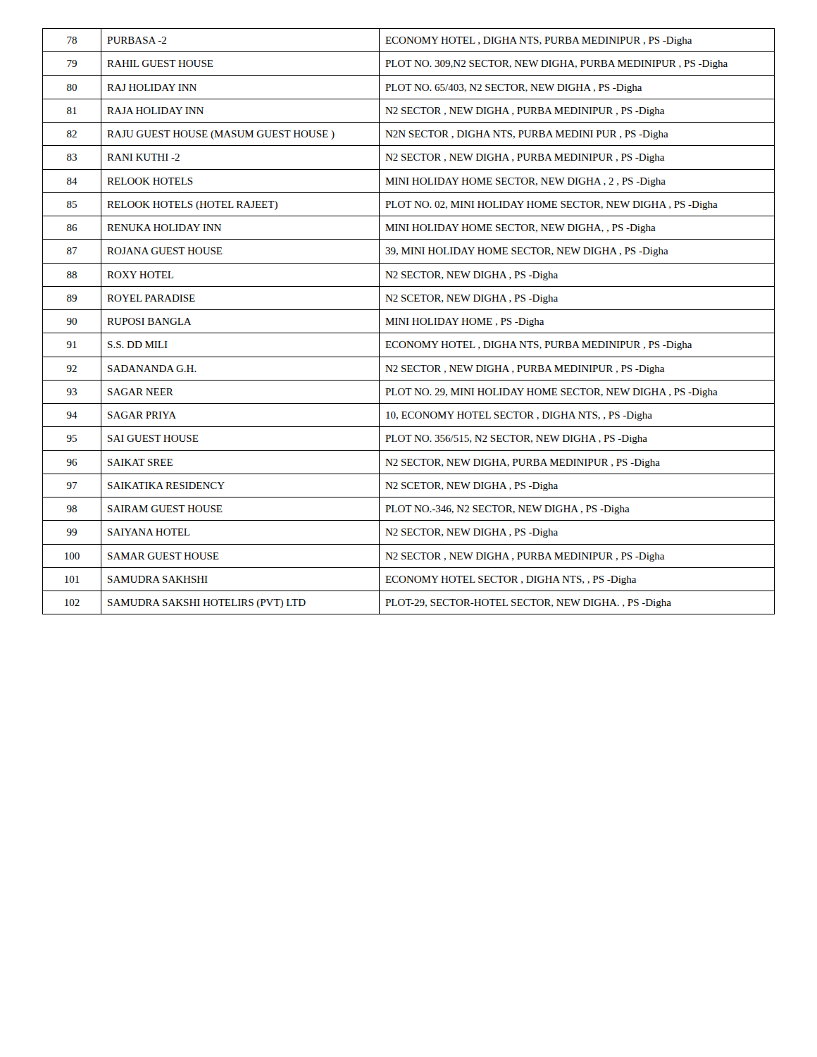| 78 | PURBASA -2 | ECONOMY HOTEL , DIGHA NTS, PURBA MEDINIPUR , PS -Digha |
| 79 | RAHIL GUEST HOUSE | PLOT NO. 309,N2 SECTOR, NEW DIGHA, PURBA MEDINIPUR , PS -Digha |
| 80 | RAJ HOLIDAY INN | PLOT NO. 65/403, N2 SECTOR, NEW DIGHA , PS -Digha |
| 81 | RAJA HOLIDAY INN | N2 SECTOR , NEW DIGHA , PURBA MEDINIPUR , PS -Digha |
| 82 | RAJU GUEST HOUSE (MASUM GUEST HOUSE ) | N2N SECTOR , DIGHA NTS, PURBA MEDINI PUR , PS -Digha |
| 83 | RANI KUTHI -2 | N2 SECTOR , NEW DIGHA , PURBA MEDINIPUR , PS -Digha |
| 84 | RELOOK HOTELS | MINI HOLIDAY HOME SECTOR, NEW DIGHA , 2 , PS -Digha |
| 85 | RELOOK HOTELS (HOTEL RAJEET) | PLOT NO. 02, MINI HOLIDAY HOME SECTOR, NEW DIGHA , PS -Digha |
| 86 | RENUKA HOLIDAY INN | MINI HOLIDAY HOME SECTOR, NEW DIGHA, , PS -Digha |
| 87 | ROJANA GUEST HOUSE | 39, MINI HOLIDAY HOME SECTOR, NEW DIGHA , PS -Digha |
| 88 | ROXY HOTEL | N2 SECTOR, NEW DIGHA , PS -Digha |
| 89 | ROYEL PARADISE | N2 SCETOR, NEW DIGHA , PS -Digha |
| 90 | RUPOSI BANGLA | MINI HOLIDAY HOME , PS -Digha |
| 91 | S.S. DD MILI | ECONOMY HOTEL , DIGHA NTS, PURBA MEDINIPUR , PS -Digha |
| 92 | SADANANDA G.H. | N2 SECTOR , NEW DIGHA , PURBA MEDINIPUR , PS -Digha |
| 93 | SAGAR NEER | PLOT NO. 29, MINI HOLIDAY HOME SECTOR, NEW DIGHA , PS -Digha |
| 94 | SAGAR PRIYA | 10, ECONOMY HOTEL SECTOR , DIGHA NTS, , PS -Digha |
| 95 | SAI GUEST HOUSE | PLOT NO. 356/515, N2 SECTOR, NEW DIGHA , PS -Digha |
| 96 | SAIKAT SREE | N2 SECTOR, NEW DIGHA, PURBA MEDINIPUR , PS -Digha |
| 97 | SAIKATIKA RESIDENCY | N2 SCETOR, NEW DIGHA , PS -Digha |
| 98 | SAIRAM GUEST HOUSE | PLOT NO.-346, N2 SECTOR, NEW DIGHA , PS -Digha |
| 99 | SAIYANA HOTEL | N2 SECTOR, NEW DIGHA , PS -Digha |
| 100 | SAMAR GUEST HOUSE | N2 SECTOR , NEW DIGHA , PURBA MEDINIPUR , PS -Digha |
| 101 | SAMUDRA SAKHSHI | ECONOMY HOTEL SECTOR , DIGHA NTS, , PS -Digha |
| 102 | SAMUDRA SAKSHI HOTELIRS (PVT) LTD | PLOT-29, SECTOR-HOTEL SECTOR, NEW DIGHA. , PS -Digha |